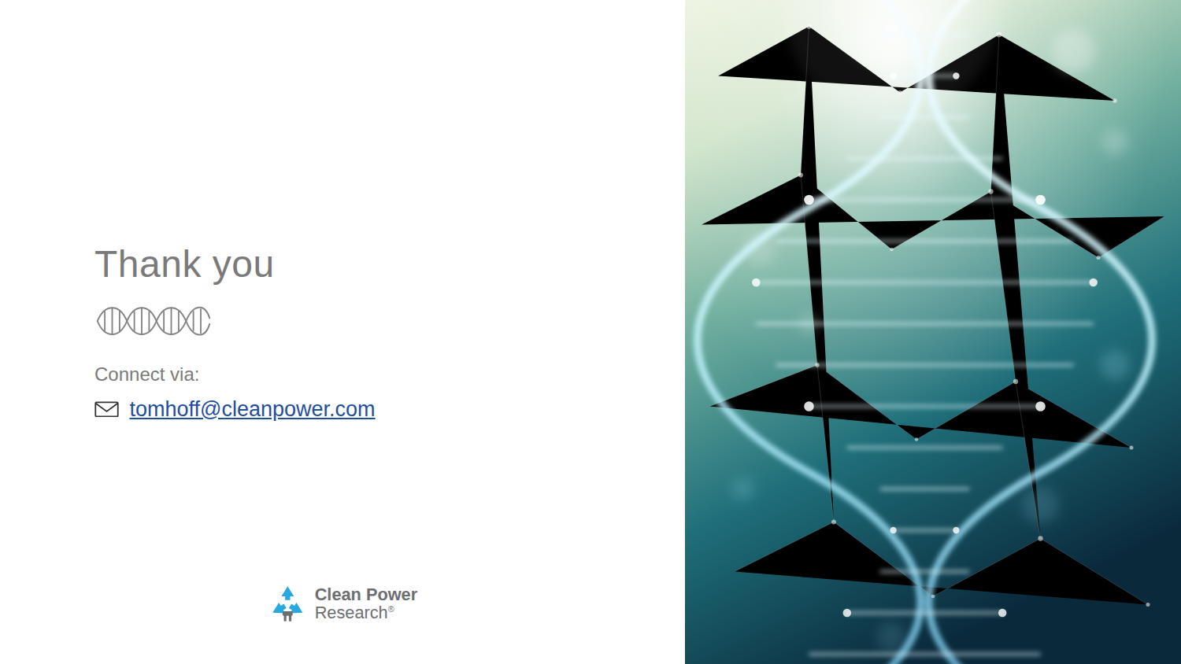Thank you
Connect via:
tomhoff@cleanpower.com
Clean Power Research®